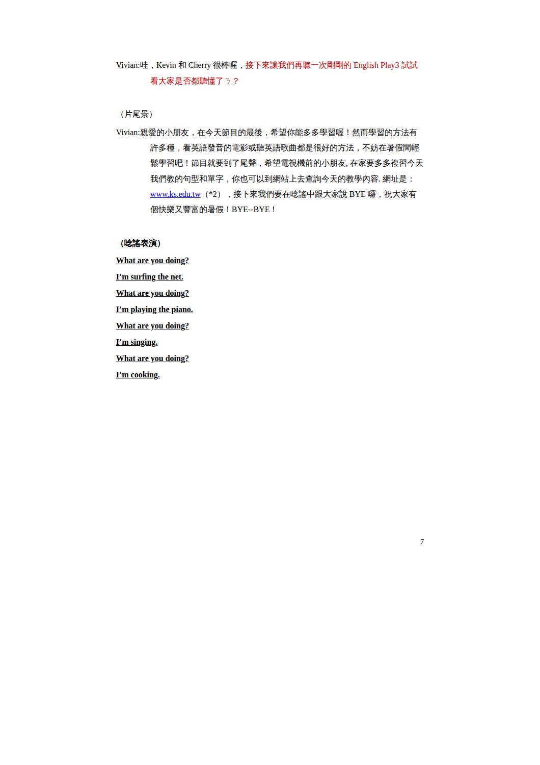Vivian: 哇，Kevin 和 Cherry 很棒喔，接下來讓我們再聽一次剛剛的 English Play3 試試看大家是否都聽懂了ㄋ？
（片尾景）
Vivian: 親愛的小朋友，在今天節目的最後，希望你能多多學習喔！然而學習的方法有許多種，看英語發音的電影或聽英語歌曲都是很好的方法，不妨在暑假間輕鬆學習吧！節目就要到了尾聲，希望電視機前的小朋友, 在家要多多複習今天我們教的句型和單字，你也可以到網站上去查詢今天的教學內容. 網址是： www.ks.edu.tw（*2），接下來我們要在唸謠中跟大家說 BYE 囉，祝大家有個快樂又豐富的暑假！BYE--BYE！
（唸謠表演）
What are you doing?
I’m surfing the net.
What are you doing?
I’m playing the piano.
What are you doing?
I’m singing.
What are you doing?
I’m cooking.
7